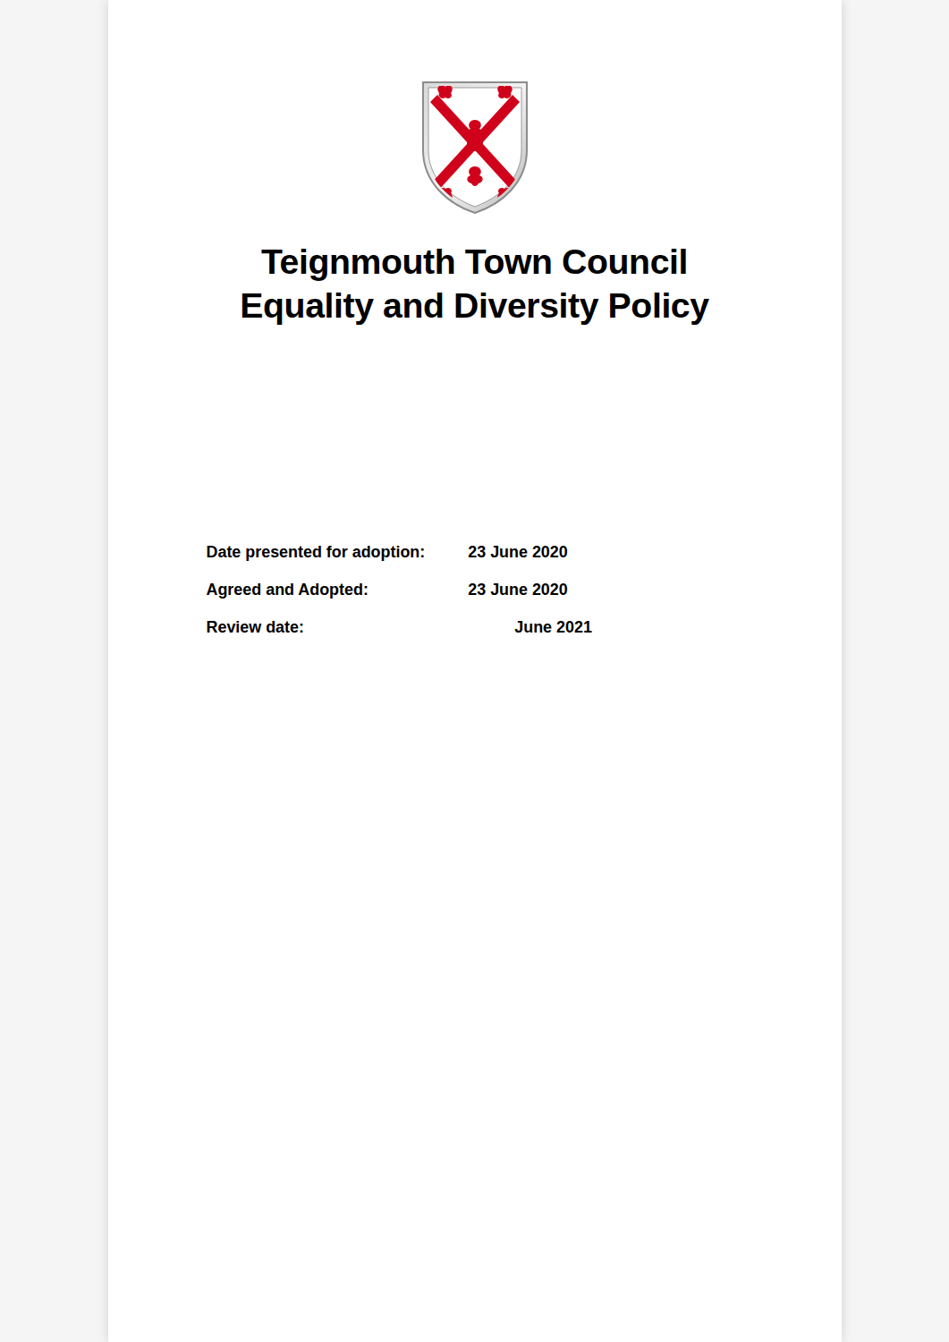Teignmouth Town Council Equality and Diversity Policy
| Date presented for adoption: | 23 June 2020 |
| Agreed and Adopted: | 23 June 2020 |
| Review date: | June 2021 |